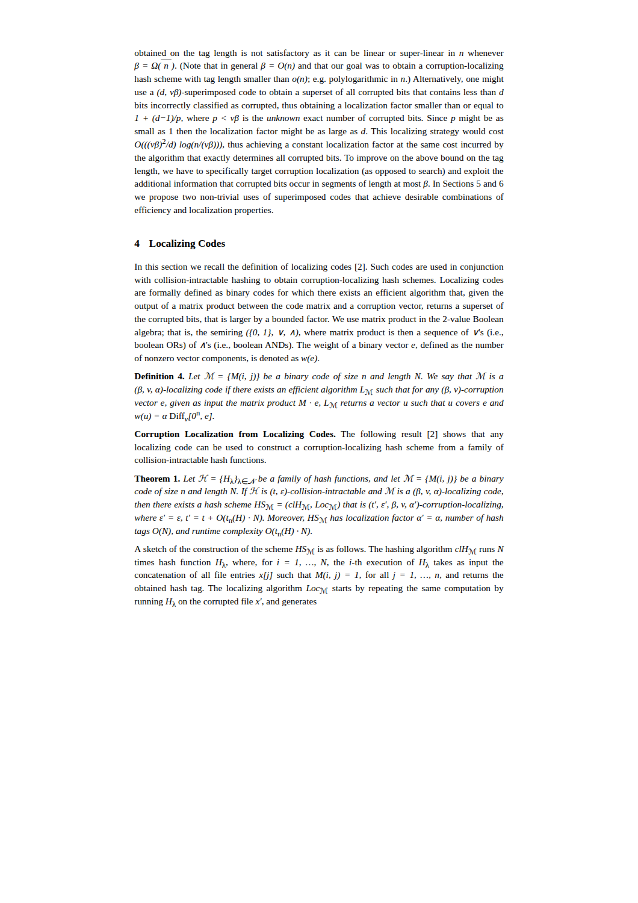obtained on the tag length is not satisfactory as it can be linear or super-linear in n whenever β = Ω( n ). (Note that in general β = O(n) and that our goal was to obtain a corruption-localizing hash scheme with tag length smaller than o(n); e.g. polylogarithmic in n.) Alternatively, one might use a (d, vβ)-superimposed code to obtain a superset of all corrupted bits that contains less than d bits incorrectly classified as corrupted, thus obtaining a localization factor smaller than or equal to 1 + (d−1)/p, where p < vβ is the unknown exact number of corrupted bits. Since p might be as small as 1 then the localization factor might be as large as d. This localizing strategy would cost O(((vβ)2/d) log(n/(vβ))), thus achieving a constant localization factor at the same cost incurred by the algorithm that exactly determines all corrupted bits. To improve on the above bound on the tag length, we have to specifically target corruption localization (as opposed to search) and exploit the additional information that corrupted bits occur in segments of length at most β. In Sections 5 and 6 we propose two non-trivial uses of superimposed codes that achieve desirable combinations of efficiency and localization properties.
4 Localizing Codes
In this section we recall the definition of localizing codes [2]. Such codes are used in conjunction with collision-intractable hashing to obtain corruption-localizing hash schemes. Localizing codes are formally defined as binary codes for which there exists an efficient algorithm that, given the output of a matrix product between the code matrix and a corruption vector, returns a superset of the corrupted bits, that is larger by a bounded factor. We use matrix product in the 2-value Boolean algebra; that is, the semiring ({0, 1}, ∨, ∧), where matrix product is then a sequence of ∨'s (i.e., boolean ORs) of ∧'s (i.e., boolean ANDs). The weight of a binary vector e, defined as the number of nonzero vector components, is denoted as w(e).
Definition 4. Let ℳ = {M(i, j)} be a binary code of size n and length N. We say that ℳ is a (β, v, α)-localizing code if there exists an efficient algorithm Lℳ such that for any (β, v)-corruption vector e, given as input the matrix product M · e, Lℳ returns a vector u such that u covers e and w(u) = α Diffv[0n, e].
Corruption Localization from Localizing Codes. The following result [2] shows that any localizing code can be used to construct a corruption-localizing hash scheme from a family of collision-intractable hash functions.
Theorem 1. Let ℋ = {Hλ}λ∈𝒩 be a family of hash functions, and let ℳ = {M(i, j)} be a binary code of size n and length N. If ℋ is (t, ε)-collision-intractable and ℳ is a (β, v, α)-localizing code, then there exists a hash scheme HSℳ = (clHℳ, Locℳ) that is (t′, ε′, β, v, α′)-corruption-localizing, where ε′ = ε, t′ = t + O(tn(H) · N). Moreover, HSℳ has localization factor α′ = α, number of hash tags O(N), and runtime complexity O(tn(H) · N).
A sketch of the construction of the scheme HSℳ is as follows. The hashing algorithm clHℳ runs N times hash function Hλ, where, for i = 1, …, N, the i-th execution of Hλ takes as input the concatenation of all file entries x[j] such that M(i, j) = 1, for all j = 1, …, n, and returns the obtained hash tag. The localizing algorithm Locℳ starts by repeating the same computation by running Hλ on the corrupted file x′, and generates